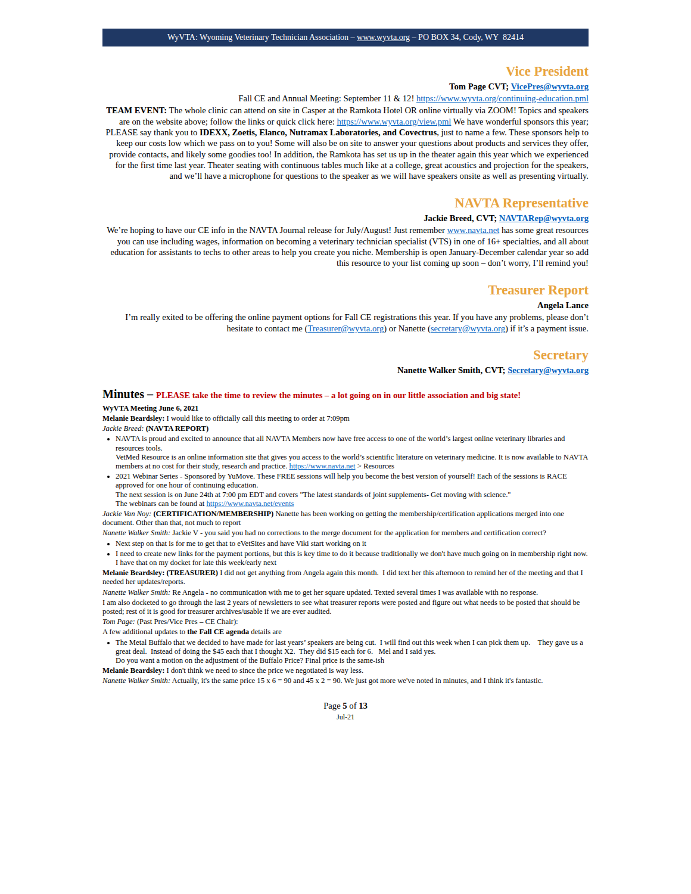WyVTA: Wyoming Veterinary Technician Association – www.wyvta.org – PO BOX 34, Cody, WY 82414
Vice President
Tom Page CVT; VicePres@wyvta.org
Fall CE and Annual Meeting: September 11 & 12! https://www.wyvta.org/continuing-education.pml
TEAM EVENT: The whole clinic can attend on site in Casper at the Ramkota Hotel OR online virtually via ZOOM! Topics and speakers are on the website above; follow the links or quick click here: https://www.wyvta.org/view.pml We have wonderful sponsors this year; PLEASE say thank you to IDEXX, Zoetis, Elanco, Nutramax Laboratories, and Covectrus, just to name a few. These sponsors help to keep our costs low which we pass on to you! Some will also be on site to answer your questions about products and services they offer, provide contacts, and likely some goodies too! In addition, the Ramkota has set us up in the theater again this year which we experienced for the first time last year. Theater seating with continuous tables much like at a college, great acoustics and projection for the speakers, and we’ll have a microphone for questions to the speaker as we will have speakers onsite as well as presenting virtually.
NAVTA Representative
Jackie Breed, CVT; NAVTARep@wyvta.org
We’re hoping to have our CE info in the NAVTA Journal release for July/August! Just remember www.navta.net has some great resources you can use including wages, information on becoming a veterinary technician specialist (VTS) in one of 16+ specialties, and all about education for assistants to techs to other areas to help you create you niche. Membership is open January-December calendar year so add this resource to your list coming up soon – don’t worry, I’ll remind you!
Treasurer Report
Angela Lance
I’m really exited to be offering the online payment options for Fall CE registrations this year. If you have any problems, please don’t hesitate to contact me (Treasurer@wyvta.org) or Nanette (secretary@wyvta.org) if it’s a payment issue.
Secretary
Nanette Walker Smith, CVT; Secretary@wyvta.org
Minutes – PLEASE take the time to review the minutes – a lot going on in our little association and big state!
WyVTA Meeting June 6, 2021
Melanie Beardsley: I would like to officially call this meeting to order at 7:09pm
Jackie Breed: (NAVTA REPORT)
NAVTA is proud and excited to announce that all NAVTA Members now have free access to one of the world’s largest online veterinary libraries and resources tools.
VetMed Resource is an online information site that gives you access to the world’s scientific literature on veterinary medicine. It is now available to NAVTA members at no cost for their study, research and practice. https://www.navta.net > Resources
2021 Webinar Series - Sponsored by YuMove. These FREE sessions will help you become the best version of yourself! Each of the sessions is RACE approved for one hour of continuing education.
The next session is on June 24th at 7:00 pm EDT and covers "The latest standards of joint supplements- Get moving with science."
The webinars can be found at https://www.navta.net/events
Jackie Van Noy: (CERTIFICATION/MEMBERSHIP) Nanette has been working on getting the membership/certification applications merged into one document. Other than that, not much to report
Nanette Walker Smith: Jackie V - you said you had no corrections to the merge document for the application for members and certification correct?
Next step on that is for me to get that to eVetSites and have Viki start working on it
I need to create new links for the payment portions, but this is key time to do it because traditionally we don't have much going on in membership right now. I have that on my docket for late this week/early next
Melanie Beardsley: (TREASURER) I did not get anything from Angela again this month. I did text her this afternoon to remind her of the meeting and that I needed her updates/reports.
Nanette Walker Smith: Re Angela - no communication with me to get her square updated. Texted several times I was available with no response.
I am also docketed to go through the last 2 years of newsletters to see what treasurer reports were posted and figure out what needs to be posted that should be posted; rest of it is good for treasurer archives/usable if we are ever audited.
Tom Page: (Past Pres/Vice Pres – CE Chair):
A few additional updates to the Fall CE agenda details are
The Metal Buffalo that we decided to have made for last years’ speakers are being cut. I will find out this week when I can pick them up. They gave us a great deal. Instead of doing the $45 each that I thought X2. They did $15 each for 6. Mel and I said yes.
Do you want a motion on the adjustment of the Buffalo Price? Final price is the same-ish
Melanie Beardsley: I don't think we need to since the price we negotiated is way less.
Nanette Walker Smith: Actually, it's the same price 15 x 6 = 90 and 45 x 2 = 90. We just got more we've noted in minutes, and I think it's fantastic.
Page 5 of 13
Jul-21